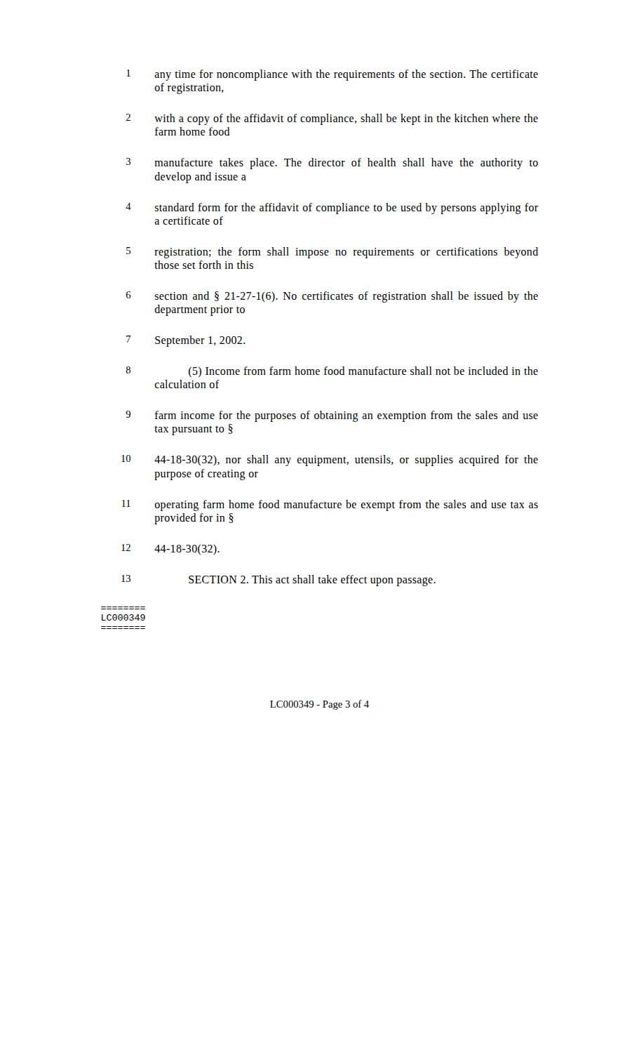1
any time for noncompliance with the requirements of the section. The certificate of registration,
2
with a copy of the affidavit of compliance, shall be kept in the kitchen where the farm home food
3
manufacture takes place. The director of health shall have the authority to develop and issue a
4
standard form for the affidavit of compliance to be used by persons applying for a certificate of
5
registration; the form shall impose no requirements or certifications beyond those set forth in this
6
section and § 21-27-1(6). No certificates of registration shall be issued by the department prior to
7
September 1, 2002.
8
(5) Income from farm home food manufacture shall not be included in the calculation of
9
farm income for the purposes of obtaining an exemption from the sales and use tax pursuant to §
10
44-18-30(32), nor shall any equipment, utensils, or supplies acquired for the purpose of creating or
11
operating farm home food manufacture be exempt from the sales and use tax as provided for in §
12
44-18-30(32).
13
SECTION 2. This act shall take effect upon passage.
========
LC000349
========
LC000349 - Page 3 of 4